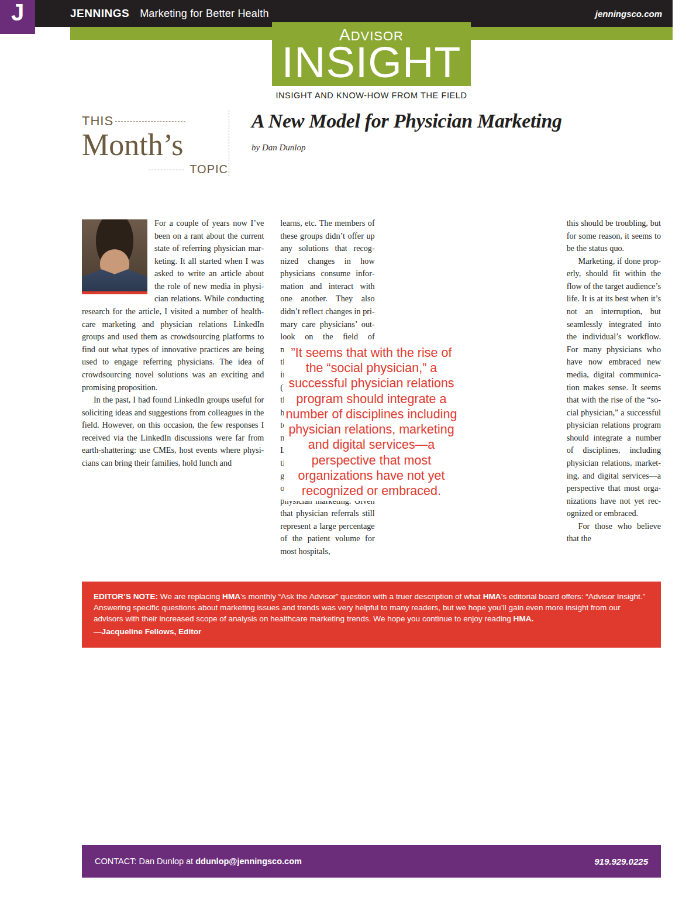J
JENNINGS
Marketing for Better Health
jenningsco.com
ADVISOR
INSIGHT
Insight and know-how from the field
This
Month’s
Topic
A New Model for Physician Marketing
by Dan Dunlop
For a couple of years now I’ve been on a rant about the current state of referring physician marketing. It all started when I was asked to write an article about the role of new media in physician relations. While conducting research for the article, I visited a number of healthcare marketing and physician relations LinkedIn groups and used them as crowdsourcing platforms to find out what types of innovative practices are being used to engage referring physicians. The idea of crowdsourcing novel solutions was an exciting and promising proposition.
In the past, I had found LinkedIn groups useful for soliciting ideas and suggestions from colleagues in the field. However, on this occasion, the few responses I received via the LinkedIn discussions were far from earth-shattering: use CMEs, host events where physicians can bring their families, hold lunch and
learns, etc. The members of these groups didn’t offer up any solutions that recognized changes in how physicians consume information and interact with one another. They also didn’t reflect changes in primary care physicians’ outlook on the field of medicine, and the pressures they face due to the evolving healthcare environment (EMRs, patient registries, the patient-centered medical home, and accountable care, to name a few). I believe my experience with the LinkedIn groups is validation that most healthcare organizations aren’t creatively or strategically tackling physician marketing. Given that physician referrals still represent a large percentage of the patient volume for most hospitals,
this should be troubling, but for some reason, it seems to be the status quo.
Marketing, if done properly, should fit within the flow of the target audience’s life. It is at its best when it’s not an interruption, but seamlessly integrated into the individual’s workflow. For many physicians who have now embraced new media, digital communication makes sense. It seems that with the rise of the “social physician,” a successful physician relations program should integrate a number of disciplines, including physician relations, marketing, and digital services—a perspective that most organizations have not yet recognized or embraced.
For those who believe that the
”It seems that with the rise of the “social physician,” a successful physician relations program should integrate a number of disciplines including physician relations, marketing and digital services—a perspective that most organizations have not yet recognized or embraced.
EDITOR’S NOTE: We are replacing HMA’s monthly “Ask the Advisor” question with a truer description of what HMA’s editorial board offers: “Advisor Insight.” Answering specific questions about marketing issues and trends was very helpful to many readers, but we hope you’ll gain even more insight from our advisors with their increased scope of analysis on healthcare marketing trends. We hope you continue to enjoy reading HMA. —Jacqueline Fellows, Editor
CONTACT: Dan Dunlop at ddunlop@jenningsco.com
919.929.0225